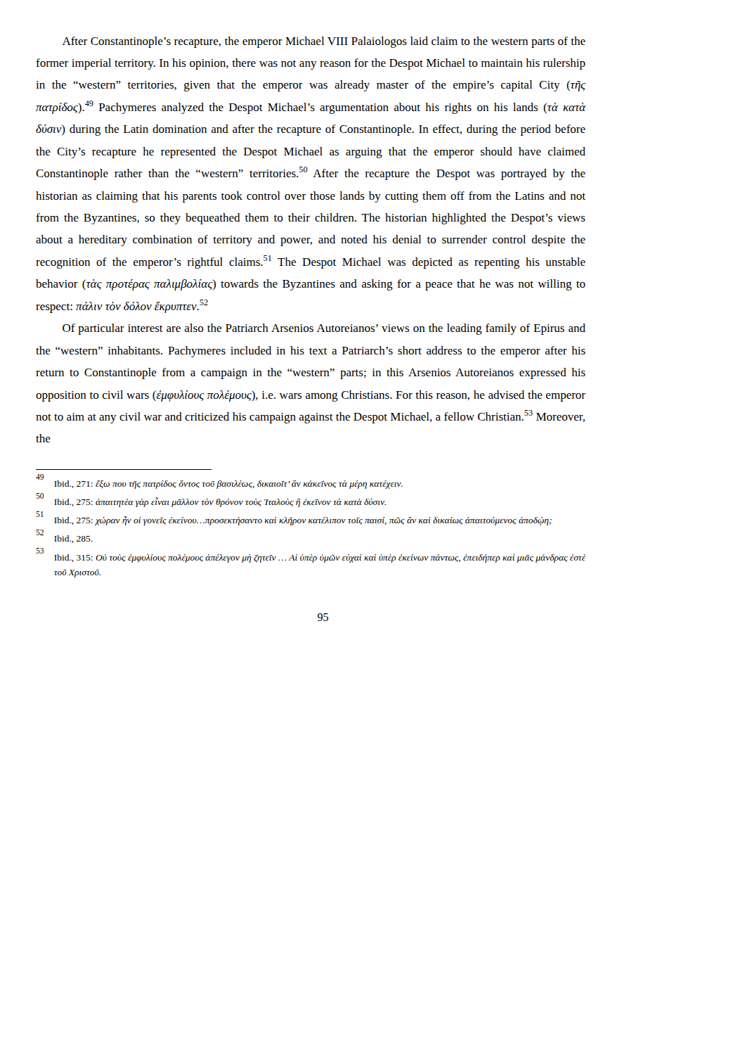After Constantinople’s recapture, the emperor Michael VIII Palaiologos laid claim to the western parts of the former imperial territory. In his opinion, there was not any reason for the Despot Michael to maintain his rulership in the “western” territories, given that the emperor was already master of the empire’s capital City (τῆς πατρίδος).49 Pachymeres analyzed the Despot Michael’s argumentation about his rights on his lands (τὰ κατὰ δύσιν) during the Latin domination and after the recapture of Constantinople. In effect, during the period before the City’s recapture he represented the Despot Michael as arguing that the emperor should have claimed Constantinople rather than the “western” territories.50 After the recapture the Despot was portrayed by the historian as claiming that his parents took control over those lands by cutting them off from the Latins and not from the Byzantines, so they bequeathed them to their children. The historian highlighted the Despot’s views about a hereditary combination of territory and power, and noted his denial to surrender control despite the recognition of the emperor’s rightful claims.51 The Despot Michael was depicted as repenting his unstable behavior (τὰς προτέρας παλιμβολίας) towards the Byzantines and asking for a peace that he was not willing to respect: πάλιν τὸν δόλον ἔκρυπτεν.52
Of particular interest are also the Patriarch Arsenios Autoreianos’ views on the leading family of Epirus and the “western” inhabitants. Pachymeres included in his text a Patriarch’s short address to the emperor after his return to Constantinople from a campaign in the “western” parts; in this Arsenios Autoreianos expressed his opposition to civil wars (ἐμφυλίους πολέμους), i.e. wars among Christians. For this reason, he advised the emperor not to aim at any civil war and criticized his campaign against the Despot Michael, a fellow Christian.53 Moreover, the
49 Ibid., 271: ἔξω που τῆς πατρίδος ὄντος τοῦ βασιλέως, δικαιοῖτ’ ἂν κἀκεῖνος τὰ μέρη κατέχειν.
50 Ibid., 275: ἀπαιτητέα γὰρ εἶναι μᾶλλον τὸν θρόνον τοὺς Ἰταλοὺς ἢ ἐκεῖνον τὰ κατὰ δύσιν.
51 Ibid., 275: χώραν ἦν οἱ γονεῖς ἐκείνου…προσεκτήσαντο καὶ κλῆρον κατέλιπον τοῖς παισί, πῶς ἂν καὶ δικαίως ἀπαιτούμενος ἀποδῴη;
52 Ibid., 285.
53 Ibid., 315: Οὐ τοὺς ἐμφυλίους πολέμους ἀπέλεγον μὴ ζητεῖν … Αἱ ὑπὲρ ὑμῶν εὐχαὶ καὶ ὑπὲρ ἐκείνων πάντως, ἐπειδήπερ καὶ μιᾶς μάνδρας ἐστὲ τοῦ Χριστοῦ.
95